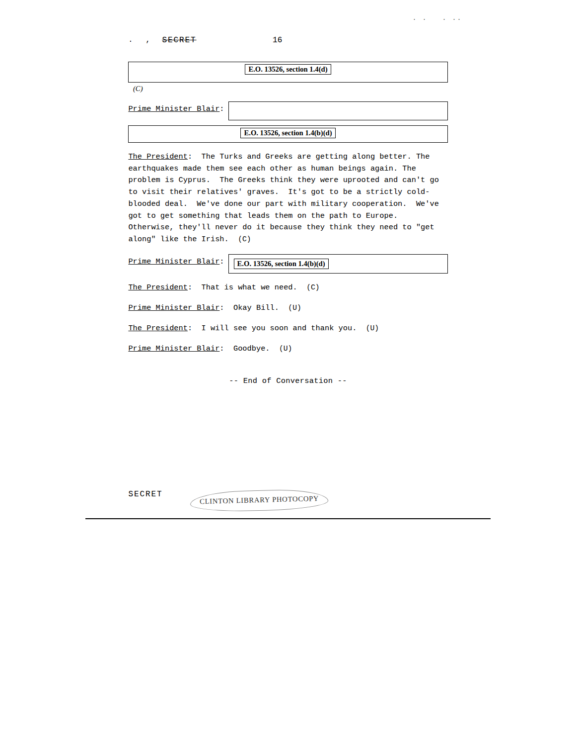. . . ..
. , SECRET 16
E.O. 13526, section 1.4(d)
(C)
Prime Minister Blair:
E.O. 13526, section 1.4(b)(d)
The President: The Turks and Greeks are getting along better. The earthquakes made them see each other as human beings again. The problem is Cyprus. The Greeks think they were uprooted and can't go to visit their relatives' graves. It's got to be a strictly cold-blooded deal. We've done our part with military cooperation. We've got to get something that leads them on the path to Europe. Otherwise, they'll never do it because they think they need to "get along" like the Irish. (C)
Prime Minister Blair:
E.O. 13526, section 1.4(b)(d)
The President: That is what we need. (C)
Prime Minister Blair: Okay Bill. (U)
The President: I will see you soon and thank you. (U)
Prime Minister Blair: Goodbye. (U)
-- End of Conversation --
SECRET
CLINTON LIBRARY PHOTOCOPY